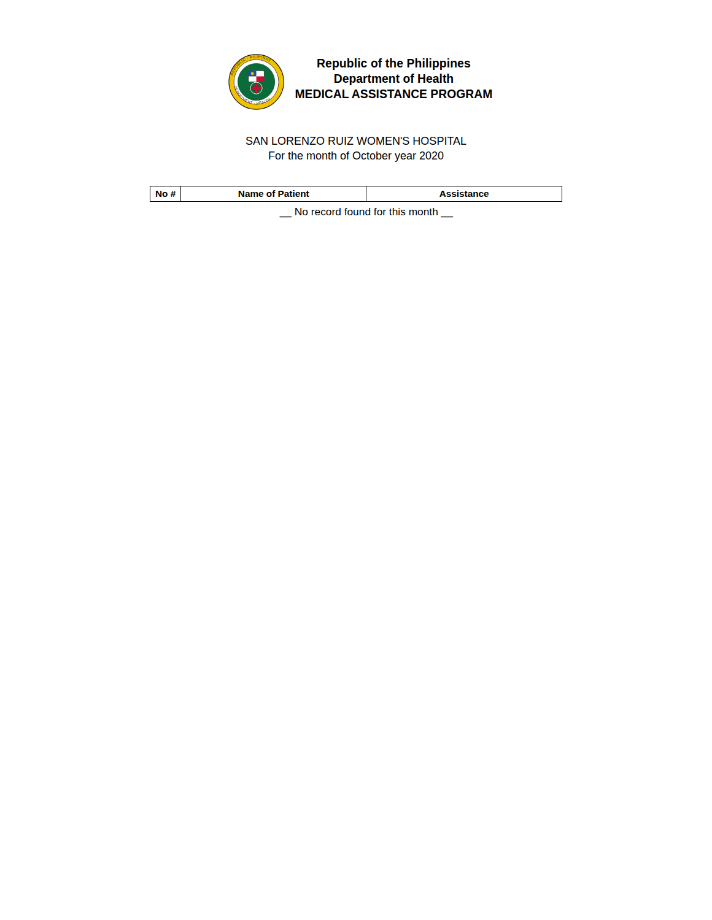REPUBLIC · PILIPINAS DEPARTMENT · HEALTH
Republic of the Philippines
Department of Health
MEDICAL ASSISTANCE PROGRAM
SAN LORENZO RUIZ WOMEN'S HOSPITAL
For the month of October year 2020
| No # | Name of Patient | Assistance |
| --- | --- | --- |
__ No record found for this month __